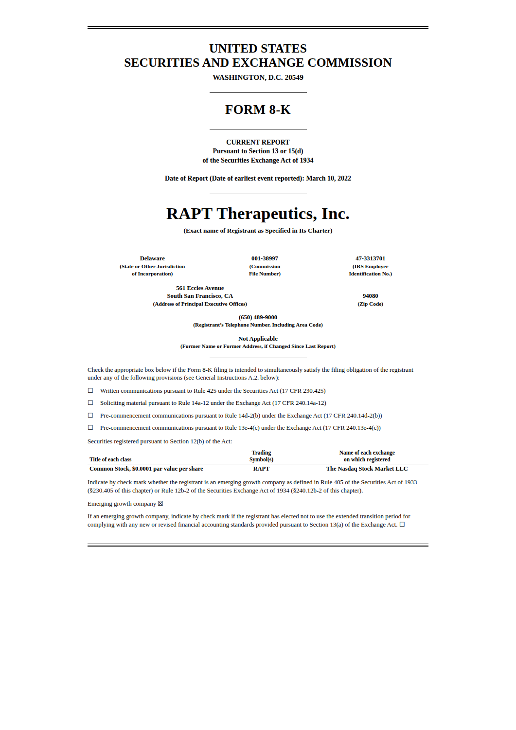UNITED STATESSECURITIES AND EXCHANGE COMMISSION
WASHINGTON, D.C. 20549
FORM 8-K
CURRENT REPORT
Pursuant to Section 13 or 15(d)
of the Securities Exchange Act of 1934
Date of Report (Date of earliest event reported): March 10, 2022
RAPT Therapeutics, Inc.
(Exact name of Registrant as Specified in Its Charter)
| Delaware | 001-38997 | 47-3313701 |
| (State or Other Jurisdiction of Incorporation) | (Commission File Number) | (IRS Employer Identification No.) |
| 561 Eccles Avenue | |
| South San Francisco, CA | 94080 |
| (Address of Principal Executive Offices) | (Zip Code) |
(650) 489-9000
(Registrant’s Telephone Number, Including Area Code)
Not Applicable
(Former Name or Former Address, if Changed Since Last Report)
Check the appropriate box below if the Form 8-K filing is intended to simultaneously satisfy the filing obligation of the registrant under any of the following provisions (see General Instructions A.2. below):
☐ Written communications pursuant to Rule 425 under the Securities Act (17 CFR 230.425)
☐ Soliciting material pursuant to Rule 14a-12 under the Exchange Act (17 CFR 240.14a-12)
☐ Pre-commencement communications pursuant to Rule 14d-2(b) under the Exchange Act (17 CFR 240.14d-2(b))
☐ Pre-commencement communications pursuant to Rule 13e-4(c) under the Exchange Act (17 CFR 240.13e-4(c))
Securities registered pursuant to Section 12(b) of the Act:
| Title of each class | Trading Symbol(s) | Name of each exchange on which registered |
| --- | --- | --- |
| Common Stock, $0.0001 par value per share | RAPT | The Nasdaq Stock Market LLC |
Indicate by check mark whether the registrant is an emerging growth company as defined in Rule 405 of the Securities Act of 1933 (§230.405 of this chapter) or Rule 12b-2 of the Securities Exchange Act of 1934 (§240.12b-2 of this chapter).
Emerging growth company ☒
If an emerging growth company, indicate by check mark if the registrant has elected not to use the extended transition period for complying with any new or revised financial accounting standards provided pursuant to Section 13(a) of the Exchange Act. ☐